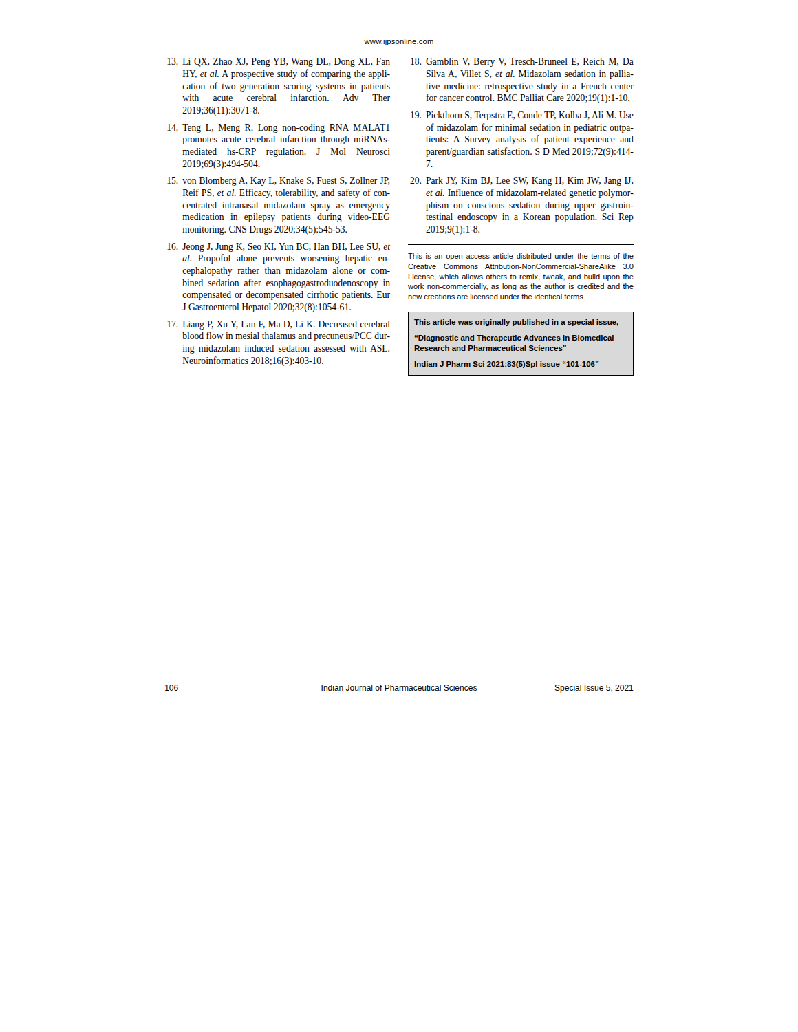www.ijpsonline.com
13. Li QX, Zhao XJ, Peng YB, Wang DL, Dong XL, Fan HY, et al. A prospective study of comparing the application of two generation scoring systems in patients with acute cerebral infarction. Adv Ther 2019;36(11):3071-8.
14. Teng L, Meng R. Long non-coding RNA MALAT1 promotes acute cerebral infarction through miRNAs-mediated hs-CRP regulation. J Mol Neurosci 2019;69(3):494-504.
15. von Blomberg A, Kay L, Knake S, Fuest S, Zollner JP, Reif PS, et al. Efficacy, tolerability, and safety of concentrated intranasal midazolam spray as emergency medication in epilepsy patients during video-EEG monitoring. CNS Drugs 2020;34(5):545-53.
16. Jeong J, Jung K, Seo KI, Yun BC, Han BH, Lee SU, et al. Propofol alone prevents worsening hepatic encephalopathy rather than midazolam alone or combined sedation after esophagogastroduodenoscopy in compensated or decompensated cirrhotic patients. Eur J Gastroenterol Hepatol 2020;32(8):1054-61.
17. Liang P, Xu Y, Lan F, Ma D, Li K. Decreased cerebral blood flow in mesial thalamus and precuneus/PCC during midazolam induced sedation assessed with ASL. Neuroinformatics 2018;16(3):403-10.
18. Gamblin V, Berry V, Tresch-Bruneel E, Reich M, Da Silva A, Villet S, et al. Midazolam sedation in palliative medicine: retrospective study in a French center for cancer control. BMC Palliat Care 2020;19(1):1-10.
19. Pickthorn S, Terpstra E, Conde TP, Kolba J, Ali M. Use of midazolam for minimal sedation in pediatric outpatients: A Survey analysis of patient experience and parent/guardian satisfaction. S D Med 2019;72(9):414-7.
20. Park JY, Kim BJ, Lee SW, Kang H, Kim JW, Jang IJ, et al. Influence of midazolam-related genetic polymorphism on conscious sedation during upper gastrointestinal endoscopy in a Korean population. Sci Rep 2019;9(1):1-8.
This is an open access article distributed under the terms of the Creative Commons Attribution-NonCommercial-ShareAlike 3.0 License, which allows others to remix, tweak, and build upon the work non-commercially, as long as the author is credited and the new creations are licensed under the identical terms
This article was originally published in a special issue,
“Diagnostic and Therapeutic Advances in Biomedical Research and Pharmaceutical Sciences”
Indian J Pharm Sci 2021:83(5)Spl issue “101-106”
106
Indian Journal of Pharmaceutical Sciences
Special Issue 5, 2021